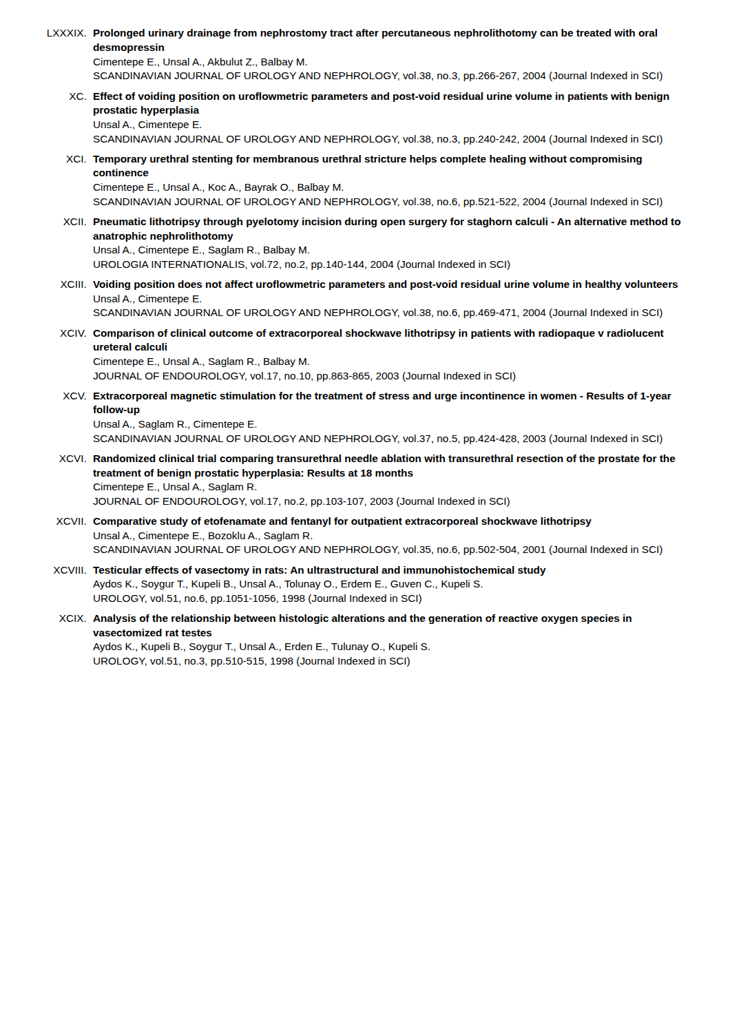LXXXIX.
Prolonged urinary drainage from nephrostomy tract after percutaneous nephrolithotomy can be treated with oral desmopressin
Cimentepe E., Unsal A., Akbulut Z., Balbay M.
SCANDINAVIAN JOURNAL OF UROLOGY AND NEPHROLOGY, vol.38, no.3, pp.266-267, 2004 (Journal Indexed in SCI)
XC.
Effect of voiding position on uroflowmetric parameters and post-void residual urine volume in patients with benign prostatic hyperplasia
Unsal A., Cimentepe E.
SCANDINAVIAN JOURNAL OF UROLOGY AND NEPHROLOGY, vol.38, no.3, pp.240-242, 2004 (Journal Indexed in SCI)
XCI.
Temporary urethral stenting for membranous urethral stricture helps complete healing without compromising continence
Cimentepe E., Unsal A., Koc A., Bayrak O., Balbay M.
SCANDINAVIAN JOURNAL OF UROLOGY AND NEPHROLOGY, vol.38, no.6, pp.521-522, 2004 (Journal Indexed in SCI)
XCII.
Pneumatic lithotripsy through pyelotomy incision during open surgery for staghorn calculi - An alternative method to anatrophic nephrolithotomy
Unsal A., Cimentepe E., Saglam R., Balbay M.
UROLOGIA INTERNATIONALIS, vol.72, no.2, pp.140-144, 2004 (Journal Indexed in SCI)
XCIII.
Voiding position does not affect uroflowmetric parameters and post-void residual urine volume in healthy volunteers
Unsal A., Cimentepe E.
SCANDINAVIAN JOURNAL OF UROLOGY AND NEPHROLOGY, vol.38, no.6, pp.469-471, 2004 (Journal Indexed in SCI)
XCIV.
Comparison of clinical outcome of extracorporeal shockwave lithotripsy in patients with radiopaque v radiolucent ureteral calculi
Cimentepe E., Unsal A., Saglam R., Balbay M.
JOURNAL OF ENDOUROLOGY, vol.17, no.10, pp.863-865, 2003 (Journal Indexed in SCI)
XCV.
Extracorporeal magnetic stimulation for the treatment of stress and urge incontinence in women - Results of 1-year follow-up
Unsal A., Saglam R., Cimentepe E.
SCANDINAVIAN JOURNAL OF UROLOGY AND NEPHROLOGY, vol.37, no.5, pp.424-428, 2003 (Journal Indexed in SCI)
XCVI.
Randomized clinical trial comparing transurethral needle ablation with transurethral resection of the prostate for the treatment of benign prostatic hyperplasia: Results at 18 months
Cimentepe E., Unsal A., Saglam R.
JOURNAL OF ENDOUROLOGY, vol.17, no.2, pp.103-107, 2003 (Journal Indexed in SCI)
XCVII.
Comparative study of etofenamate and fentanyl for outpatient extracorporeal shockwave lithotripsy
Unsal A., Cimentepe E., Bozoklu A., Saglam R.
SCANDINAVIAN JOURNAL OF UROLOGY AND NEPHROLOGY, vol.35, no.6, pp.502-504, 2001 (Journal Indexed in SCI)
XCVIII.
Testicular effects of vasectomy in rats: An ultrastructural and immunohistochemical study
Aydos K., Soygur T., Kupeli B., Unsal A., Tolunay O., Erdem E., Guven C., Kupeli S.
UROLOGY, vol.51, no.6, pp.1051-1056, 1998 (Journal Indexed in SCI)
XCIX.
Analysis of the relationship between histologic alterations and the generation of reactive oxygen species in vasectomized rat testes
Aydos K., Kupeli B., Soygur T., Unsal A., Erden E., Tulunay O., Kupeli S.
UROLOGY, vol.51, no.3, pp.510-515, 1998 (Journal Indexed in SCI)